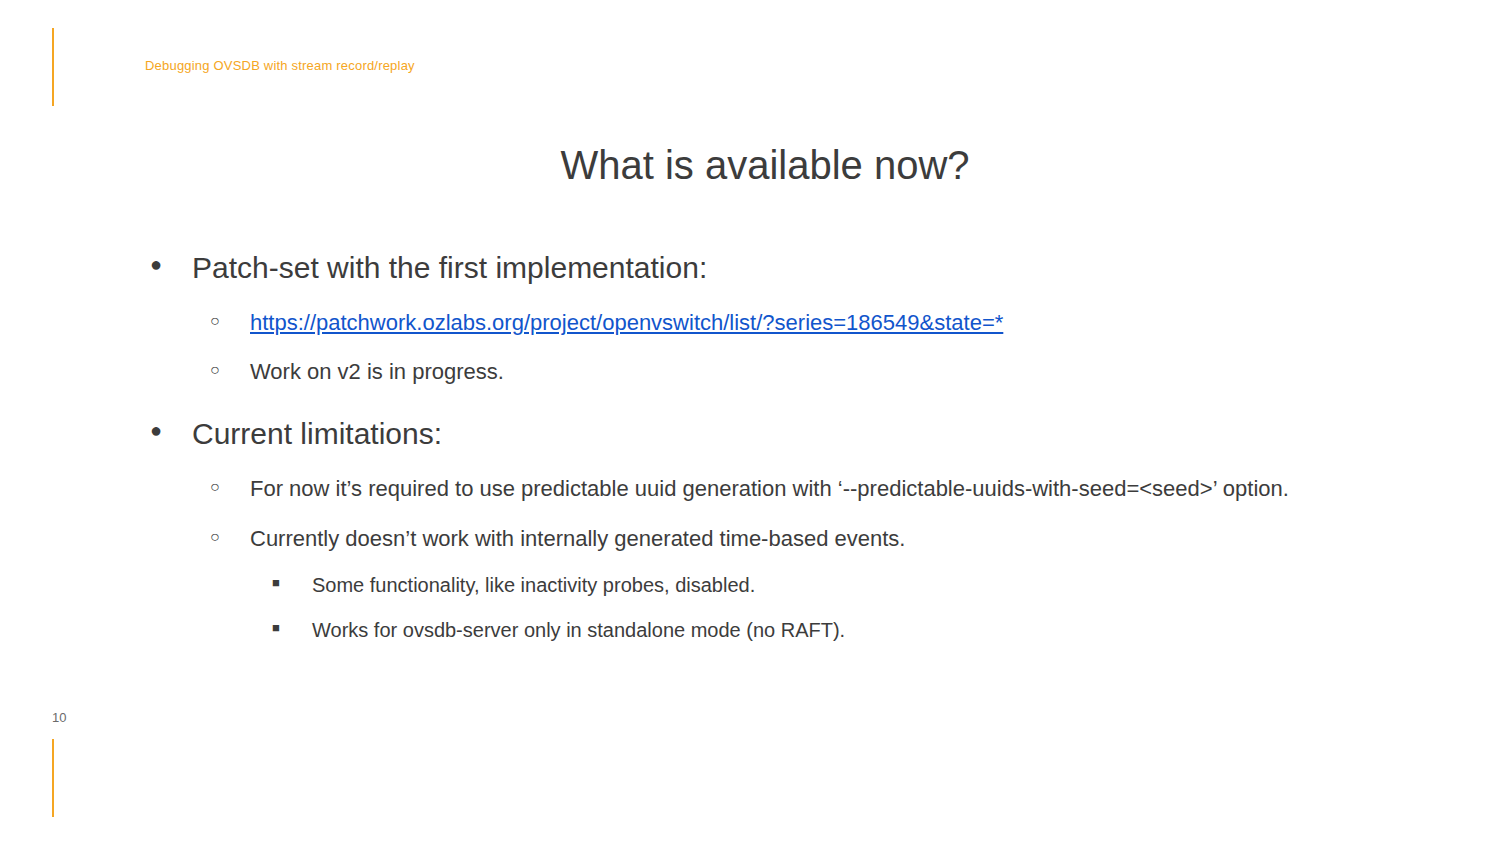Debugging OVSDB with stream record/replay
What is available now?
Patch-set with the first implementation:
https://patchwork.ozlabs.org/project/openvswitch/list/?series=186549&state=*
Work on v2 is in progress.
Current limitations:
For now it’s required to use predictable uuid generation with ‘--predictable-uuids-with-seed=<seed>’ option.
Currently doesn’t work with internally generated time-based events.
Some functionality, like inactivity probes, disabled.
Works for ovsdb-server only in standalone mode (no RAFT).
10